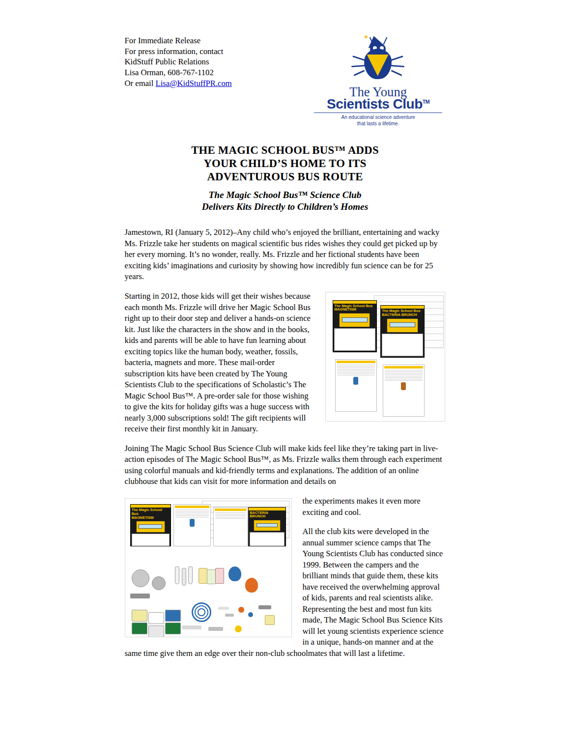For Immediate Release
For press information, contact
KidStuff Public Relations
Lisa Orman, 608-767-1102
Or email Lisa@KidStuffPR.com
✦
The Young
Scientists ClubTM
An educational science adventure
that lasts a lifetime.
The Magic School Bus™ Adds
Your Child’s Home to Its
Adventurous Bus Route
The Magic School Bus™ Science Club
Delivers Kits Directly to Children’s Homes
Jamestown, RI (January 5, 2012)–Any child who’s enjoyed the brilliant, entertaining and wacky Ms. Frizzle take her students on magical scientific bus rides wishes they could get picked up by her every morning. It’s no wonder, really. Ms. Frizzle and her fictional students have been exciting kids’ imaginations and curiosity by showing how incredibly fun science can be for 25 years.
The Magic School Bus
MAGNETISM
The Magic School Bus
BACTERIA BRUNCH
Starting in 2012, those kids will get their wishes because each month Ms. Frizzle will drive her Magic School Bus right up to their door step and deliver a hands-on science kit. Just like the characters in the show and in the books, kids and parents will be able to have fun learning about exciting topics like the human body, weather, fossils, bacteria, magnets and more. These mail-order subscription kits have been created by The Young Scientists Club to the specifications of Scholastic’s The Magic School Bus™. A pre-order sale for those wishing to give the kits for holiday gifts was a huge success with nearly 3,000 subscriptions sold! The gift recipients will receive their first monthly kit in January.
Joining The Magic School Bus Science Club will make kids feel like they’re taking part in live-action episodes of The Magic School Bus™, as Ms. Frizzle walks them through each experiment using colorful manuals and kid-friendly terms and explanations. The addition of an online clubhouse that kids can visit for more information and details on
The Magic School Bus
MAGNETISM
BACTERIA BRUNCH
the experiments makes it even more exciting and cool.
All the club kits were developed in the annual summer science camps that The Young Scientists Club has conducted since 1999. Between the campers and the brilliant minds that guide them, these kits have received the overwhelming approval of kids, parents and real scientists alike. Representing the best and most fun kits made, The Magic School Bus Science Kits will let young scientists experience science in a unique, hands-on manner and at the same time give them an edge over their non-club schoolmates that will last a lifetime.